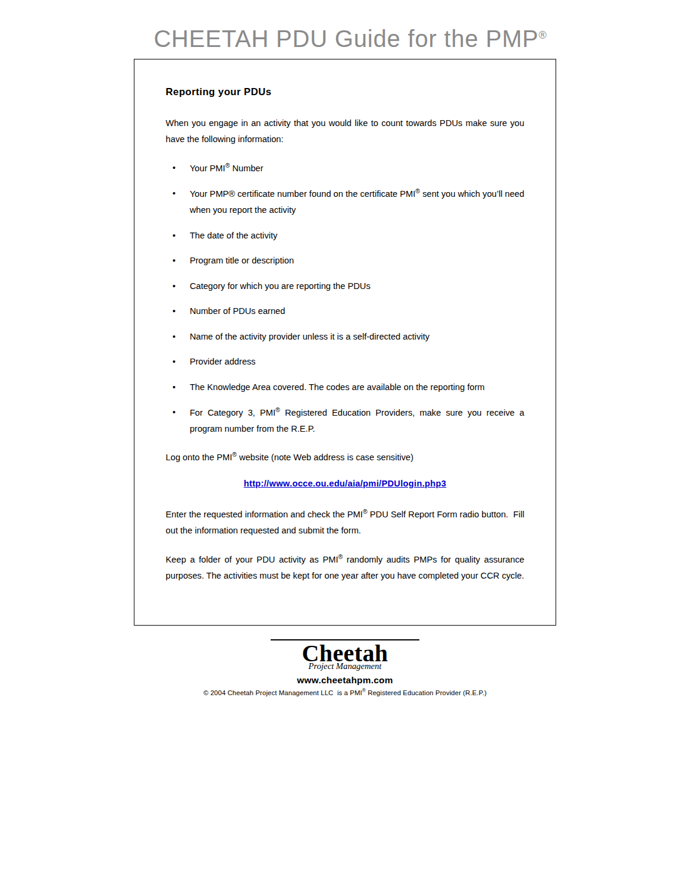CHEETAH PDU Guide for the PMP®
Reporting your PDUs
When you engage in an activity that you would like to count towards PDUs make sure you have the following information:
Your PMI® Number
Your PMP® certificate number found on the certificate PMI® sent you which you’ll need when you report the activity
The date of the activity
Program title or description
Category for which you are reporting the PDUs
Number of PDUs earned
Name of the activity provider unless it is a self-directed activity
Provider address
The Knowledge Area covered. The codes are available on the reporting form
For Category 3, PMI® Registered Education Providers, make sure you receive a program number from the R.E.P.
Log onto the PMI® website (note Web address is case sensitive)
http://www.occe.ou.edu/aia/pmi/PDUlogin.php3
Enter the requested information and check the PMI® PDU Self Report Form radio button. Fill out the information requested and submit the form.
Keep a folder of your PDU activity as PMI® randomly audits PMPs for quality assurance purposes. The activities must be kept for one year after you have completed your CCR cycle.
Cheetah
Project Management
www.cheetahpm.com
© 2004 Cheetah Project Management LLC is a PMI® Registered Education Provider (R.E.P.)